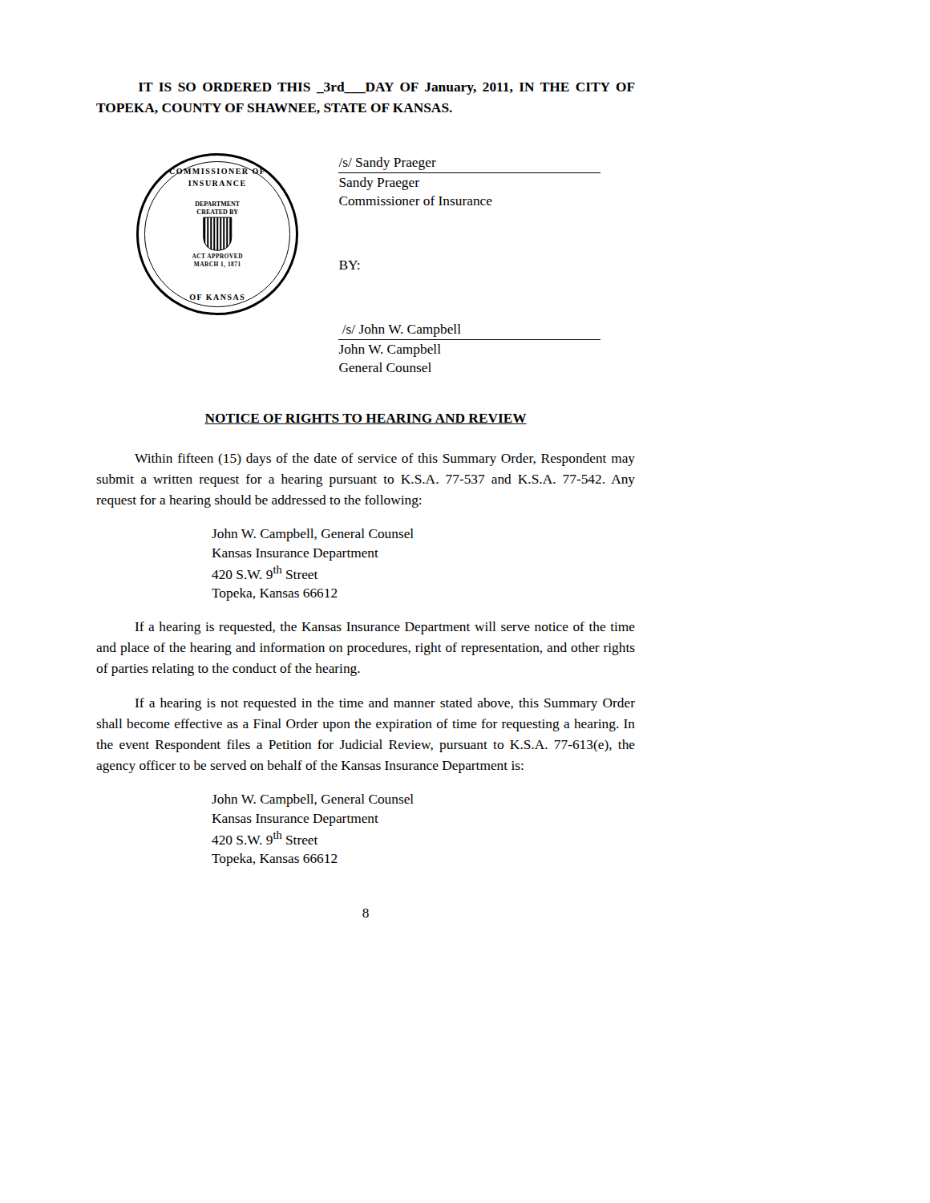IT IS SO ORDERED THIS _3rd___DAY OF January, 2011, IN THE CITY OF TOPEKA, COUNTY OF SHAWNEE, STATE OF KANSAS.
| COMMISSIONER OF INSURANCE DEPARTMENT CREATED BY ACT APPROVED MARCH 1, 1871 OF KANSAS | /s/ Sandy Praeger Sandy Praeger Commissioner of Insurance BY: /s/ John W. Campbell John W. Campbell General Counsel |
NOTICE OF RIGHTS TO HEARING AND REVIEW
Within fifteen (15) days of the date of service of this Summary Order, Respondent may submit a written request for a hearing pursuant to K.S.A. 77-537 and K.S.A. 77-542. Any request for a hearing should be addressed to the following:
John W. Campbell, General Counsel
Kansas Insurance Department
420 S.W. 9th Street
Topeka, Kansas 66612
If a hearing is requested, the Kansas Insurance Department will serve notice of the time and place of the hearing and information on procedures, right of representation, and other rights of parties relating to the conduct of the hearing.
If a hearing is not requested in the time and manner stated above, this Summary Order shall become effective as a Final Order upon the expiration of time for requesting a hearing. In the event Respondent files a Petition for Judicial Review, pursuant to K.S.A. 77-613(e), the agency officer to be served on behalf of the Kansas Insurance Department is:
John W. Campbell, General Counsel
Kansas Insurance Department
420 S.W. 9th Street
Topeka, Kansas 66612
8